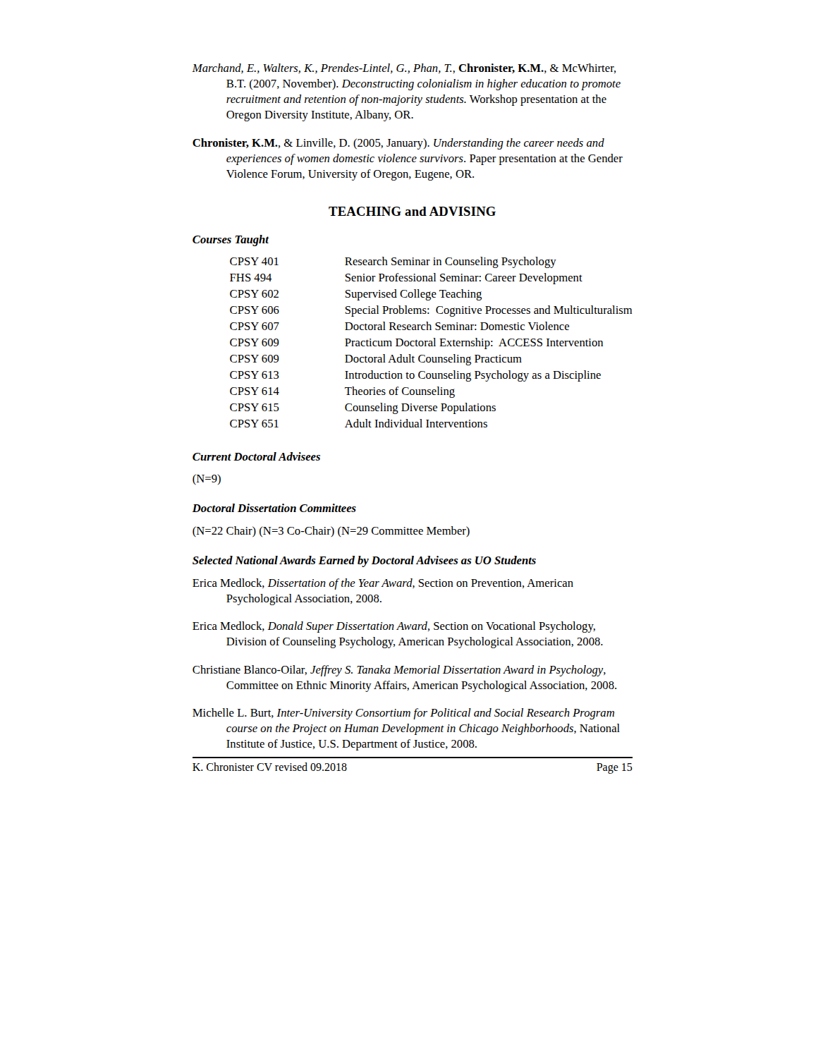Marchand, E., Walters, K., Prendes-Lintel, G., Phan, T., Chronister, K.M., & McWhirter, B.T. (2007, November). Deconstructing colonialism in higher education to promote recruitment and retention of non-majority students. Workshop presentation at the Oregon Diversity Institute, Albany, OR.
Chronister, K.M., & Linville, D. (2005, January). Understanding the career needs and experiences of women domestic violence survivors. Paper presentation at the Gender Violence Forum, University of Oregon, Eugene, OR.
TEACHING and ADVISING
Courses Taught
| CPSY 401 | Research Seminar in Counseling Psychology |
| FHS 494 | Senior Professional Seminar: Career Development |
| CPSY 602 | Supervised College Teaching |
| CPSY 606 | Special Problems: Cognitive Processes and Multiculturalism |
| CPSY 607 | Doctoral Research Seminar: Domestic Violence |
| CPSY 609 | Practicum Doctoral Externship: ACCESS Intervention |
| CPSY 609 | Doctoral Adult Counseling Practicum |
| CPSY 613 | Introduction to Counseling Psychology as a Discipline |
| CPSY 614 | Theories of Counseling |
| CPSY 615 | Counseling Diverse Populations |
| CPSY 651 | Adult Individual Interventions |
Current Doctoral Advisees
(N=9)
Doctoral Dissertation Committees
(N=22 Chair) (N=3 Co-Chair) (N=29 Committee Member)
Selected National Awards Earned by Doctoral Advisees as UO Students
Erica Medlock, Dissertation of the Year Award, Section on Prevention, American Psychological Association, 2008.
Erica Medlock, Donald Super Dissertation Award, Section on Vocational Psychology, Division of Counseling Psychology, American Psychological Association, 2008.
Christiane Blanco-Oilar, Jeffrey S. Tanaka Memorial Dissertation Award in Psychology, Committee on Ethnic Minority Affairs, American Psychological Association, 2008.
Michelle L. Burt, Inter-University Consortium for Political and Social Research Program course on the Project on Human Development in Chicago Neighborhoods, National Institute of Justice, U.S. Department of Justice, 2008.
K. Chronister CV revised 09.2018 Page 15